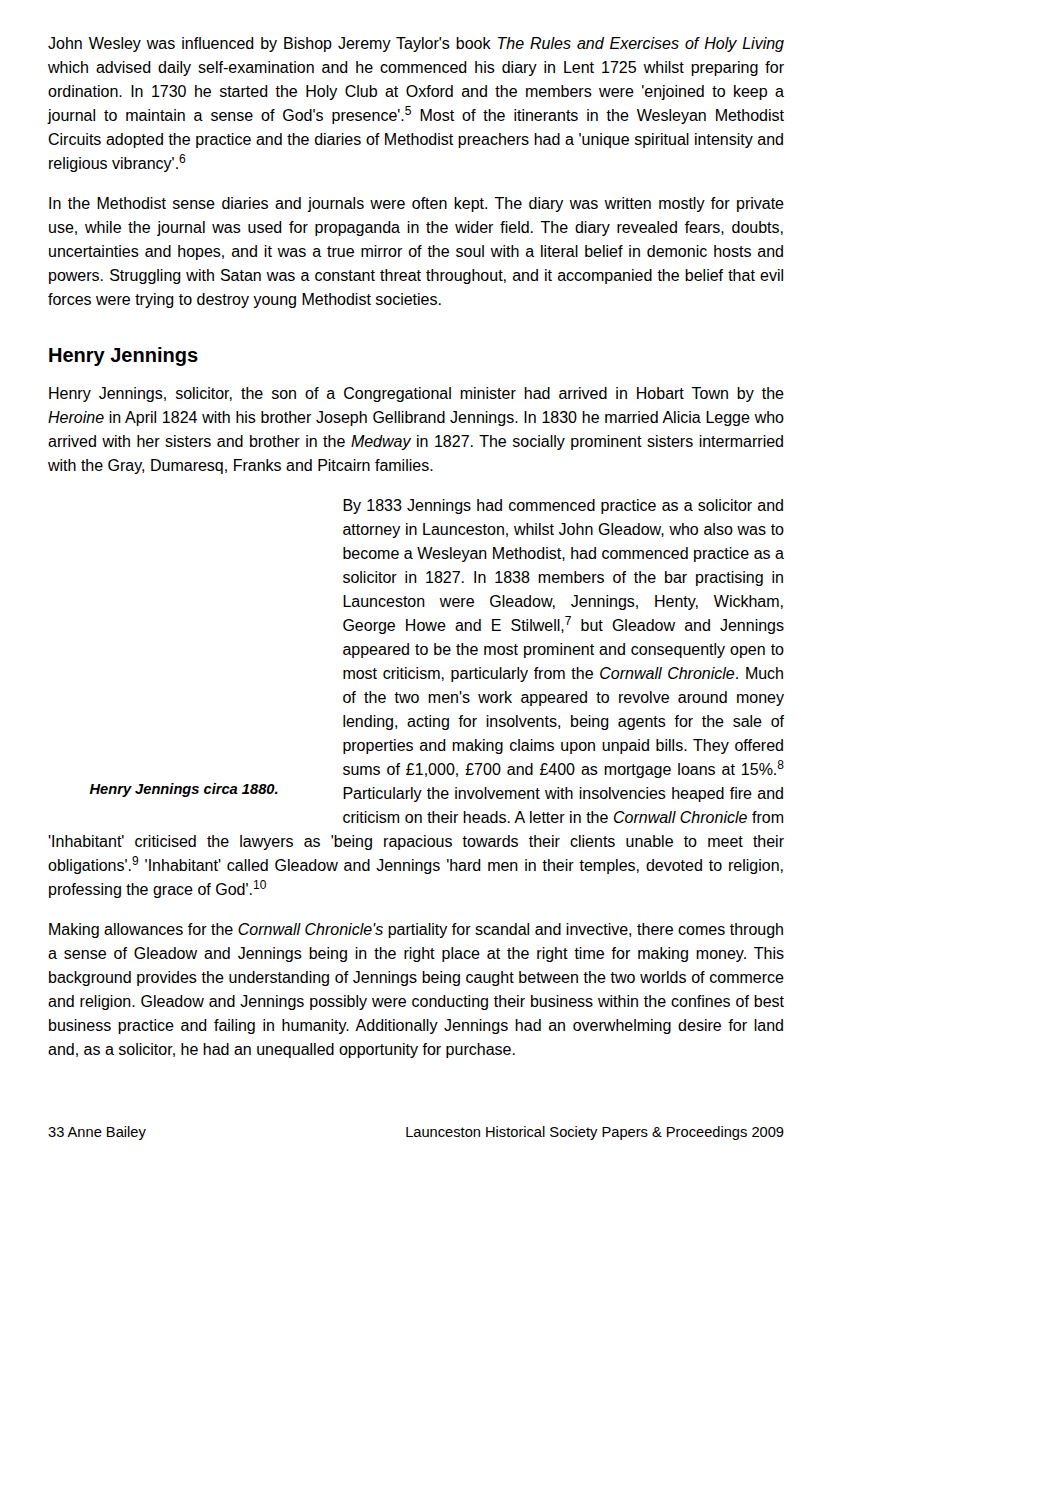John Wesley was influenced by Bishop Jeremy Taylor's book The Rules and Exercises of Holy Living which advised daily self-examination and he commenced his diary in Lent 1725 whilst preparing for ordination. In 1730 he started the Holy Club at Oxford and the members were 'enjoined to keep a journal to maintain a sense of God's presence'.5 Most of the itinerants in the Wesleyan Methodist Circuits adopted the practice and the diaries of Methodist preachers had a 'unique spiritual intensity and religious vibrancy'.6
In the Methodist sense diaries and journals were often kept. The diary was written mostly for private use, while the journal was used for propaganda in the wider field. The diary revealed fears, doubts, uncertainties and hopes, and it was a true mirror of the soul with a literal belief in demonic hosts and powers. Struggling with Satan was a constant threat throughout, and it accompanied the belief that evil forces were trying to destroy young Methodist societies.
Henry Jennings
Henry Jennings, solicitor, the son of a Congregational minister had arrived in Hobart Town by the Heroine in April 1824 with his brother Joseph Gellibrand Jennings. In 1830 he married Alicia Legge who arrived with her sisters and brother in the Medway in 1827. The socially prominent sisters intermarried with the Gray, Dumaresq, Franks and Pitcairn families.
Henry Jennings circa 1880.
By 1833 Jennings had commenced practice as a solicitor and attorney in Launceston, whilst John Gleadow, who also was to become a Wesleyan Methodist, had commenced practice as a solicitor in 1827. In 1838 members of the bar practising in Launceston were Gleadow, Jennings, Henty, Wickham, George Howe and E Stilwell,7 but Gleadow and Jennings appeared to be the most prominent and consequently open to most criticism, particularly from the Cornwall Chronicle. Much of the two men's work appeared to revolve around money lending, acting for insolvents, being agents for the sale of properties and making claims upon unpaid bills. They offered sums of £1,000, £700 and £400 as mortgage loans at 15%.8 Particularly the involvement with insolvencies heaped fire and criticism on their heads. A letter in the Cornwall Chronicle from 'Inhabitant' criticised the lawyers as 'being rapacious towards their clients unable to meet their obligations'.9 'Inhabitant' called Gleadow and Jennings 'hard men in their temples, devoted to religion, professing the grace of God'.10
Making allowances for the Cornwall Chronicle's partiality for scandal and invective, there comes through a sense of Gleadow and Jennings being in the right place at the right time for making money. This background provides the understanding of Jennings being caught between the two worlds of commerce and religion. Gleadow and Jennings possibly were conducting their business within the confines of best business practice and failing in humanity. Additionally Jennings had an overwhelming desire for land and, as a solicitor, he had an unequalled opportunity for purchase.
33 Anne Bailey Launceston Historical Society Papers & Proceedings 2009